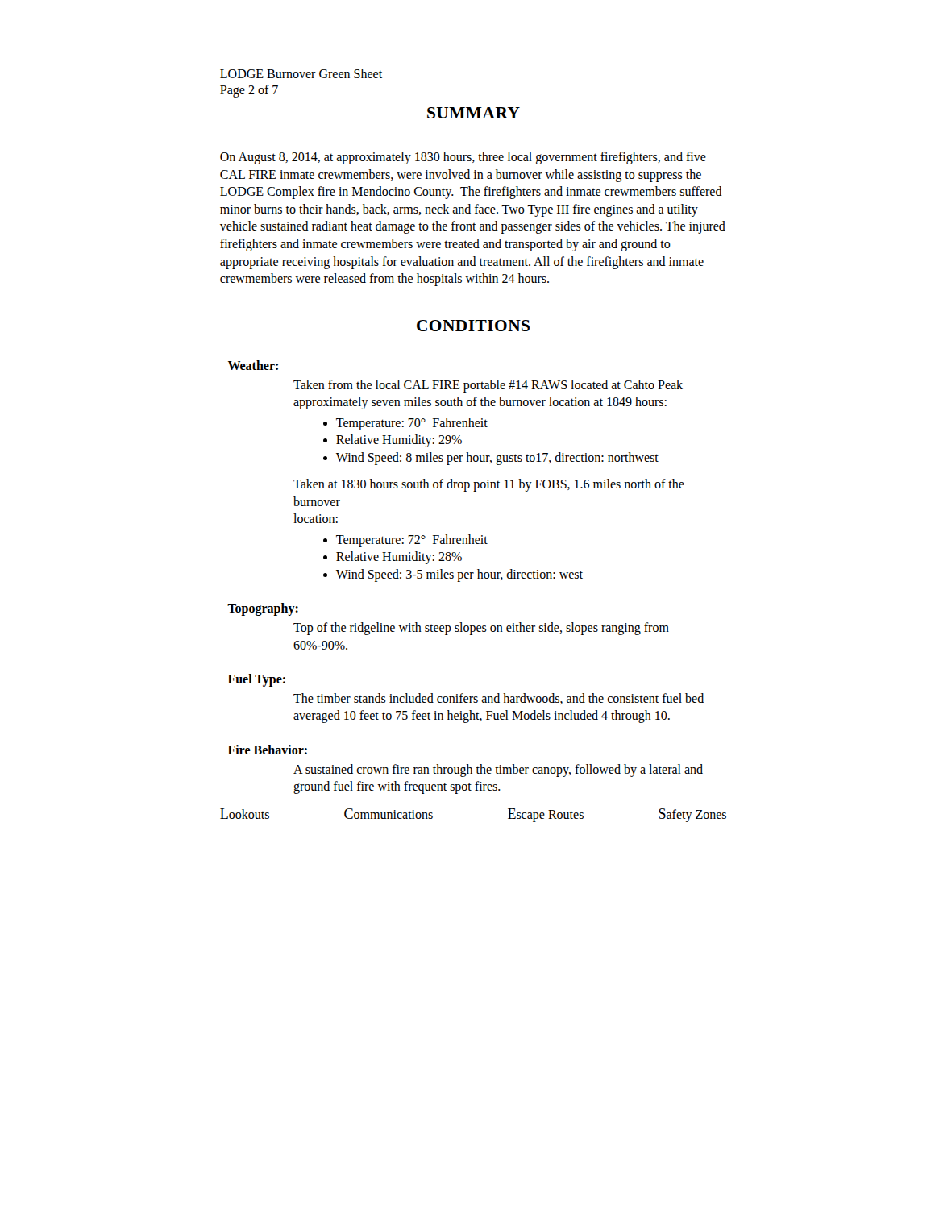LODGE Burnover Green Sheet
Page 2 of 7
SUMMARY
On August 8, 2014, at approximately 1830 hours, three local government firefighters, and five CAL FIRE inmate crewmembers, were involved in a burnover while assisting to suppress the LODGE Complex fire in Mendocino County. The firefighters and inmate crewmembers suffered minor burns to their hands, back, arms, neck and face. Two Type III fire engines and a utility vehicle sustained radiant heat damage to the front and passenger sides of the vehicles. The injured firefighters and inmate crewmembers were treated and transported by air and ground to appropriate receiving hospitals for evaluation and treatment. All of the firefighters and inmate crewmembers were released from the hospitals within 24 hours.
CONDITIONS
Weather:
Taken from the local CAL FIRE portable #14 RAWS located at Cahto Peak
approximately seven miles south of the burnover location at 1849 hours:
Temperature: 70° Fahrenheit
Relative Humidity: 29%
Wind Speed: 8 miles per hour, gusts to17, direction: northwest
Taken at 1830 hours south of drop point 11 by FOBS, 1.6 miles north of the burnover
location:
Temperature: 72° Fahrenheit
Relative Humidity: 28%
Wind Speed: 3-5 miles per hour, direction: west
Topography:
Top of the ridgeline with steep slopes on either side, slopes ranging from
60%-90%.
Fuel Type:
The timber stands included conifers and hardwoods, and the consistent fuel bed
averaged 10 feet to 75 feet in height, Fuel Models included 4 through 10.
Fire Behavior:
A sustained crown fire ran through the timber canopy, followed by a lateral and
ground fuel fire with frequent spot fires.
Lookouts Communications Escape Routes Safety Zones